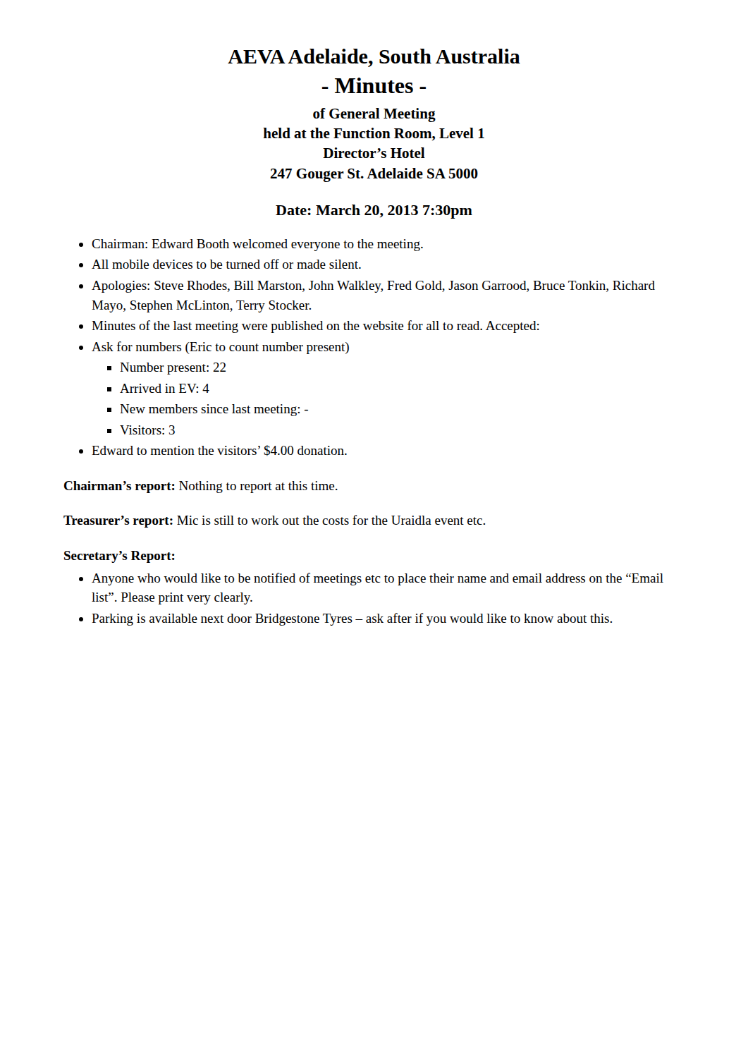AEVA Adelaide, South Australia
- Minutes -
of General Meeting
held at the Function Room, Level 1
Director’s Hotel
247 Gouger St. Adelaide SA 5000
Date: March 20, 2013 7:30pm
Chairman: Edward Booth welcomed everyone to the meeting.
All mobile devices to be turned off or made silent.
Apologies: Steve Rhodes, Bill Marston, John Walkley, Fred Gold, Jason Garrood, Bruce Tonkin, Richard Mayo, Stephen McLinton, Terry Stocker.
Minutes of the last meeting were published on the website for all to read. Accepted:
Ask for numbers (Eric to count number present)
Number present: 22
Arrived in EV: 4
New members since last meeting: -
Visitors: 3
Edward to mention the visitors’ $4.00 donation.
Chairman’s report: Nothing to report at this time.
Treasurer’s report: Mic is still to work out the costs for the Uraidla event etc.
Secretary’s Report:
Anyone who would like to be notified of meetings etc to place their name and email address on the “Email list”. Please print very clearly.
Parking is available next door Bridgestone Tyres – ask after if you would like to know about this.